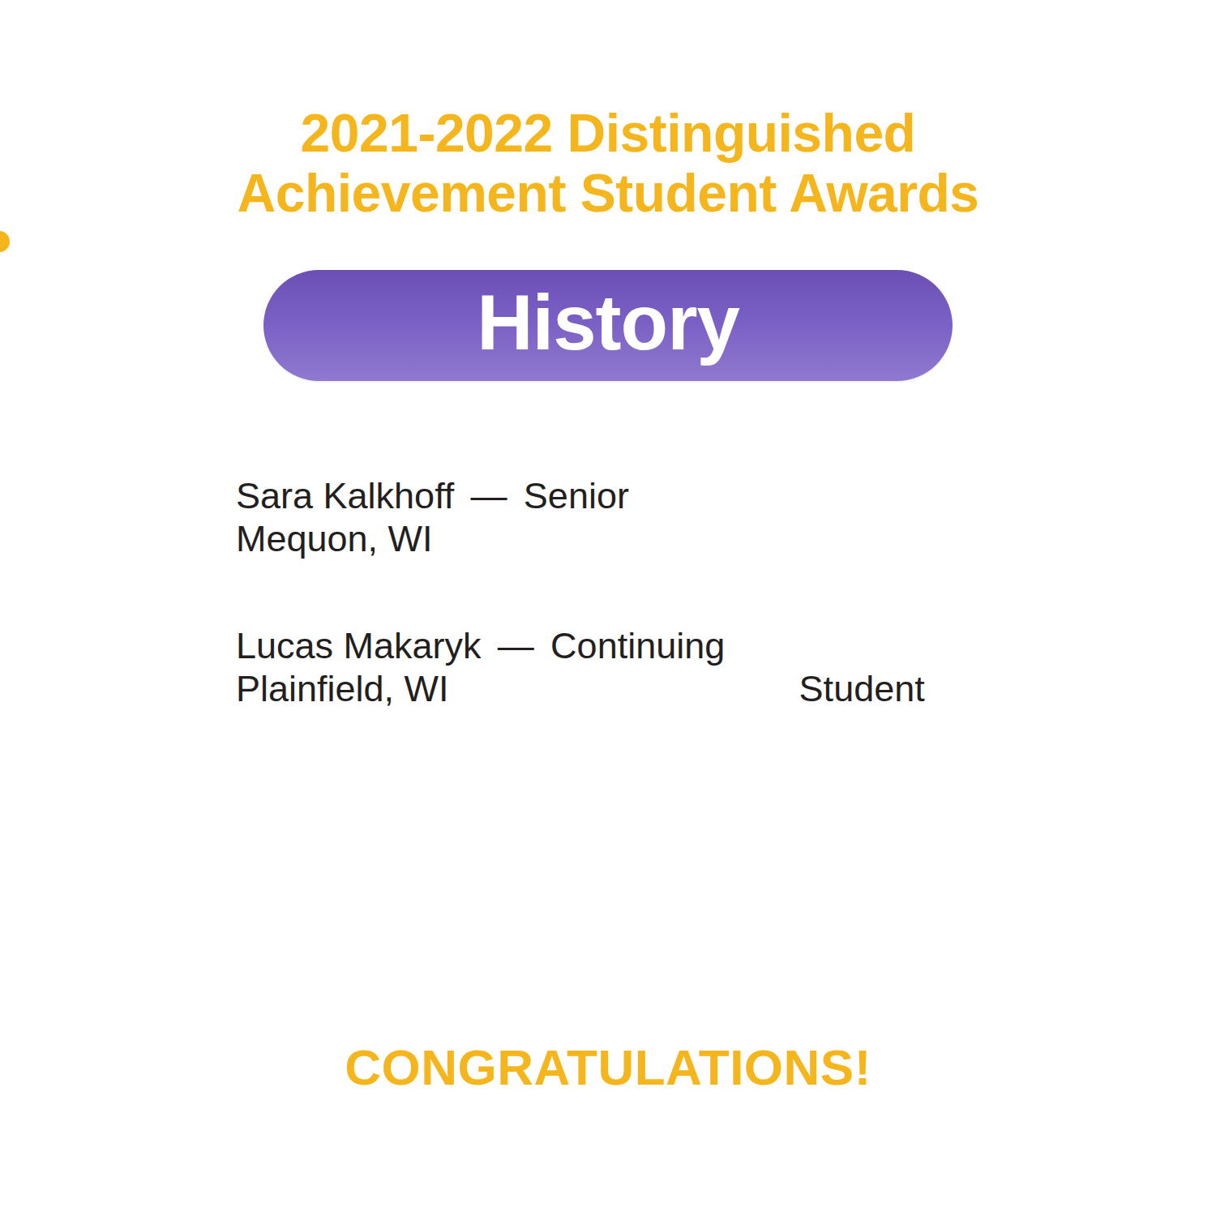2021-2022 Distinguished
Achievement Student Awards
History
Sara Kalkhoff — Senior
Mequon, WI
Lucas Makaryk — Continuing
Plainfield, WI Student
CONGRATULATIONS!